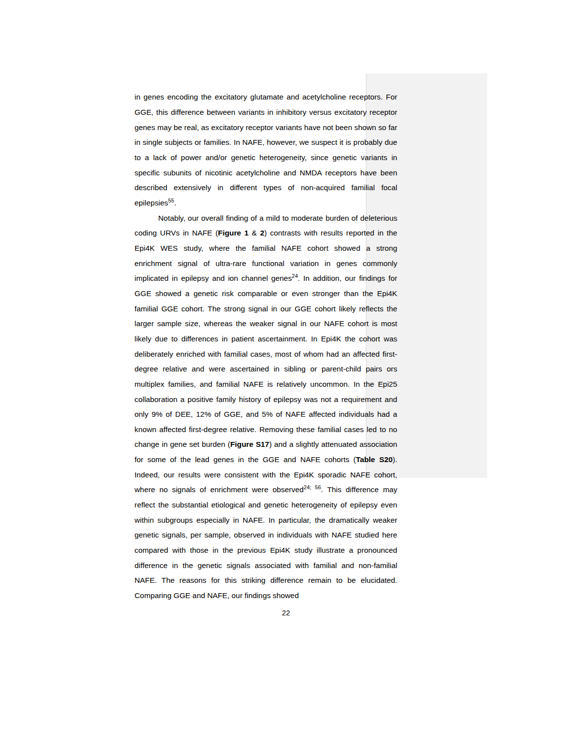in genes encoding the excitatory glutamate and acetylcholine receptors. For GGE, this difference between variants in inhibitory versus excitatory receptor genes may be real, as excitatory receptor variants have not been shown so far in single subjects or families. In NAFE, however, we suspect it is probably due to a lack of power and/or genetic heterogeneity, since genetic variants in specific subunits of nicotinic acetylcholine and NMDA receptors have been described extensively in different types of non-acquired familial focal epilepsies55.
Notably, our overall finding of a mild to moderate burden of deleterious coding URVs in NAFE (Figure 1 & 2) contrasts with results reported in the Epi4K WES study, where the familial NAFE cohort showed a strong enrichment signal of ultra-rare functional variation in genes commonly implicated in epilepsy and ion channel genes24. In addition, our findings for GGE showed a genetic risk comparable or even stronger than the Epi4K familial GGE cohort. The strong signal in our GGE cohort likely reflects the larger sample size, whereas the weaker signal in our NAFE cohort is most likely due to differences in patient ascertainment. In Epi4K the cohort was deliberately enriched with familial cases, most of whom had an affected first-degree relative and were ascertained in sibling or parent-child pairs ors multiplex families, and familial NAFE is relatively uncommon. In the Epi25 collaboration a positive family history of epilepsy was not a requirement and only 9% of DEE, 12% of GGE, and 5% of NAFE affected individuals had a known affected first-degree relative. Removing these familial cases led to no change in gene set burden (Figure S17) and a slightly attenuated association for some of the lead genes in the GGE and NAFE cohorts (Table S20). Indeed, our results were consistent with the Epi4K sporadic NAFE cohort, where no signals of enrichment were observed24; 56. This difference may reflect the substantial etiological and genetic heterogeneity of epilepsy even within subgroups especially in NAFE. In particular, the dramatically weaker genetic signals, per sample, observed in individuals with NAFE studied here compared with those in the previous Epi4K study illustrate a pronounced difference in the genetic signals associated with familial and non-familial NAFE. The reasons for this striking difference remain to be elucidated. Comparing GGE and NAFE, our findings showed
22